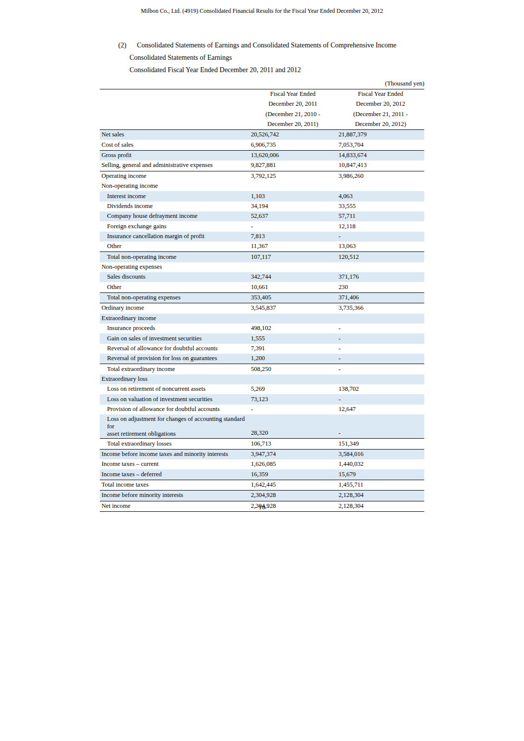Milbon Co., Ltd. (4919) Consolidated Financial Results for the Fiscal Year Ended December 20, 2012
(2) Consolidated Statements of Earnings and Consolidated Statements of Comprehensive Income
Consolidated Statements of Earnings
Consolidated Fiscal Year Ended December 20, 2011 and 2012
(Thousand yen)
| | Fiscal Year Ended | Fiscal Year Ended |
| --- | --- | --- |
| | December 20, 2011 | December 20, 2012 |
| | (December 21, 2010 - | (December 21, 2011 - |
| | December 20, 2011) | December 20, 2012) |
| Net sales | 20,526,742 | 21,887,379 |
| Cost of sales | 6,906,735 | 7,053,704 |
| Gross profit | 13,620,006 | 14,833,674 |
| Selling, general and administrative expenses | 9,827,881 | 10,847,413 |
| Operating income | 3,792,125 | 3,986,260 |
| Non-operating income | | |
| Interest income | 1,103 | 4,063 |
| Dividends income | 34,194 | 33,555 |
| Company house defrayment income | 52,637 | 57,711 |
| Foreign exchange gains | - | 12,118 |
| Insurance cancellation margin of profit | 7,813 | - |
| Other | 11,367 | 13,063 |
| Total non-operating income | 107,117 | 120,512 |
| Non-operating expenses | | |
| Sales discounts | 342,744 | 371,176 |
| Other | 10,661 | 230 |
| Total non-operating expenses | 353,405 | 371,406 |
| Ordinary income | 3,545,837 | 3,735,366 |
| Extraordinary income | | |
| Insurance proceeds | 498,102 | - |
| Gain on sales of investment securities | 1,555 | - |
| Reversal of allowance for doubtful accounts | 7,391 | - |
| Reversal of provision for loss on guarantees | 1,200 | - |
| Total extraordinary income | 508,250 | - |
| Extraordinary loss | | |
| Loss on retirement of noncurrent assets | 5,269 | 138,702 |
| Loss on valuation of investment securities | 73,123 | - |
| Provision of allowance for doubtful accounts | - | 12,647 |
| Loss on adjustment for changes of accounting standard for asset retirement obligations | 28,320 | - |
| Total extraordinary losses | 106,713 | 151,349 |
| Income before income taxes and minority interests | 3,947,374 | 3,584,016 |
| Income taxes – current | 1,626,085 | 1,440,032 |
| Income taxes – deferred | 16,359 | 15,679 |
| Total income taxes | 1,642,445 | 1,455,711 |
| Income before minority interests | 2,304,928 | 2,128,304 |
| Net income | 2,304,928 | 2,128,304 |
- 10 -